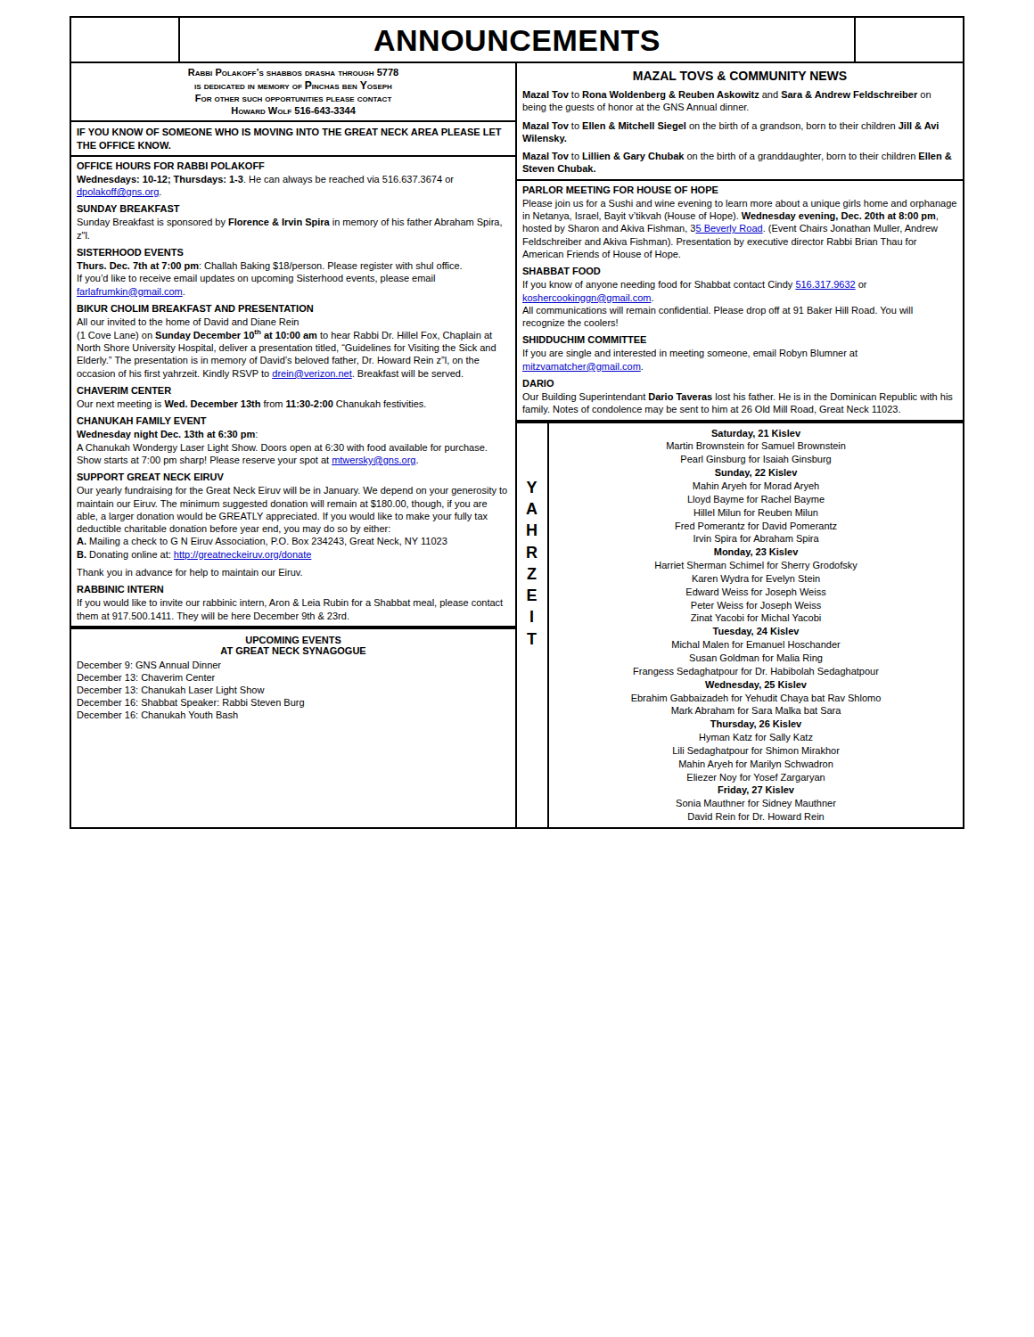ANNOUNCEMENTS
Rabbi Polakoff’s shabbos drasha through 5778
is dedicated in memory of Pinchas ben Yoseph
For other such opportunities please contact
Howard Wolf 516-643-3344
IF YOU KNOW OF SOMEONE WHO IS MOVING INTO THE GREAT NECK AREA PLEASE LET THE OFFICE KNOW.
Office Hours for Rabbi Polakoff
Wednesdays: 10-12; Thursdays: 1-3. He can always be reached via 516.637.3674 or dpolakoff@gns.org.
Sunday Breakfast
Sunday Breakfast is sponsored by Florence & Irvin Spira in memory of his father Abraham Spira, z"l.
Sisterhood Events
Thurs. Dec. 7th at 7:00 pm: Challah Baking $18/person. Please register with shul office.
If you’d like to receive email updates on upcoming Sisterhood events, please email farlafrumkin@gmail.com.
Bikur Cholim Breakfast and Presentation
All our invited to the home of David and Diane Rein
(1 Cove Lane) on Sunday December 10th at 10:00 am to hear Rabbi Dr. Hillel Fox, Chaplain at North Shore University Hospital, deliver a presentation titled, “Guidelines for Visiting the Sick and Elderly.” The presentation is in memory of David’s beloved father, Dr. Howard Rein z”l, on the occasion of his first yahrzeit. Kindly RSVP to drein@verizon.net. Breakfast will be served.
Chaverim Center
Our next meeting is Wed. December 13th from 11:30-2:00 Chanukah festivities.
Chanukah Family Event
Wednesday night Dec. 13th at 6:30 pm:
A Chanukah Wondergy Laser Light Show. Doors open at 6:30 with food available for purchase. Show starts at 7:00 pm sharp! Please reserve your spot at mtwersky@gns.org.
Support Great Neck Eiruv
Our yearly fundraising for the Great Neck Eiruv will be in January. We depend on your generosity to maintain our Eiruv. The minimum suggested donation will remain at $180.00, though, if you are able, a larger donation would be GREATLY appreciated. If you would like to make your fully tax deductible charitable donation before year end, you may do so by either:
A. Mailing a check to G N Eiruv Association, P.O. Box 234243, Great Neck, NY 11023
B. Donating online at: http://greatneckeiruv.org/donate
Thank you in advance for help to maintain our Eiruv.
Rabbinic Intern
If you would like to invite our rabbinic intern, Aron & Leia Rubin for a Shabbat meal, please contact them at 917.500.1411. They will be here December 9th & 23rd.
Upcoming Events
at Great Neck Synagogue
December 9: GNS Annual Dinner
December 13: Chaverim Center
December 13: Chanukah Laser Light Show
December 16: Shabbat Speaker: Rabbi Steven Burg
December 16: Chanukah Youth Bash
MAZAL TOVS & COMMUNITY NEWS
Mazal Tov to Rona Woldenberg & Reuben Askowitz and Sara & Andrew Feldschreiber on being the guests of honor at the GNS Annual dinner.
Mazal Tov to Ellen & Mitchell Siegel on the birth of a grandson, born to their children Jill & Avi Wilensky.
Mazal Tov to Lillien & Gary Chubak on the birth of a granddaughter, born to their children Ellen & Steven Chubak.
Parlor Meeting for House of Hope
Please join us for a Sushi and wine evening to learn more about a unique girls home and orphanage in Netanya, Israel, Bayit v’tikvah (House of Hope). Wednesday evening, Dec. 20th at 8:00 pm, hosted by Sharon and Akiva Fishman, 35 Beverly Road. (Event Chairs Jonathan Muller, Andrew Feldschreiber and Akiva Fishman). Presentation by executive director Rabbi Brian Thau for American Friends of House of Hope.
Shabbat Food
If you know of anyone needing food for Shabbat contact Cindy 516.317.9632 or koshercookinggn@gmail.com.
All communications will remain confidential. Please drop off at 91 Baker Hill Road. You will recognize the coolers!
Shidduchim Committee
If you are single and interested in meeting someone, email Robyn Blumner at mitzvamatcher@gmail.com.
Dario
Our Building Superintendant Dario Taveras lost his father. He is in the Dominican Republic with his family. Notes of condolence may be sent to him at 26 Old Mill Road, Great Neck 11023.
Y
A
H
R
Z
E
I
T
Saturday, 21 Kislev
Martin Brownstein for Samuel Brownstein
Pearl Ginsburg for Isaiah Ginsburg
Sunday, 22 Kislev
Mahin Aryeh for Morad Aryeh
Lloyd Bayme for Rachel Bayme
Hillel Milun for Reuben Milun
Fred Pomerantz for David Pomerantz
Irvin Spira for Abraham Spira
Monday, 23 Kislev
Harriet Sherman Schimel for Sherry Grodofsky
Karen Wydra for Evelyn Stein
Edward Weiss for Joseph Weiss
Peter Weiss for Joseph Weiss
Zinat Yacobi for Michal Yacobi
Tuesday, 24 Kislev
Michal Malen for Emanuel Hoschander
Susan Goldman for Malia Ring
Frangess Sedaghatpour for Dr. Habibolah Sedaghatpour
Wednesday, 25 Kislev
Ebrahim Gabbaizadeh for Yehudit Chaya bat Rav Shlomo
Mark Abraham for Sara Malka bat Sara
Thursday, 26 Kislev
Hyman Katz for Sally Katz
Lili Sedaghatpour for Shimon Mirakhor
Mahin Aryeh for Marilyn Schwadron
Eliezer Noy for Yosef Zargaryan
Friday, 27 Kislev
Sonia Mauthner for Sidney Mauthner
David Rein for Dr. Howard Rein